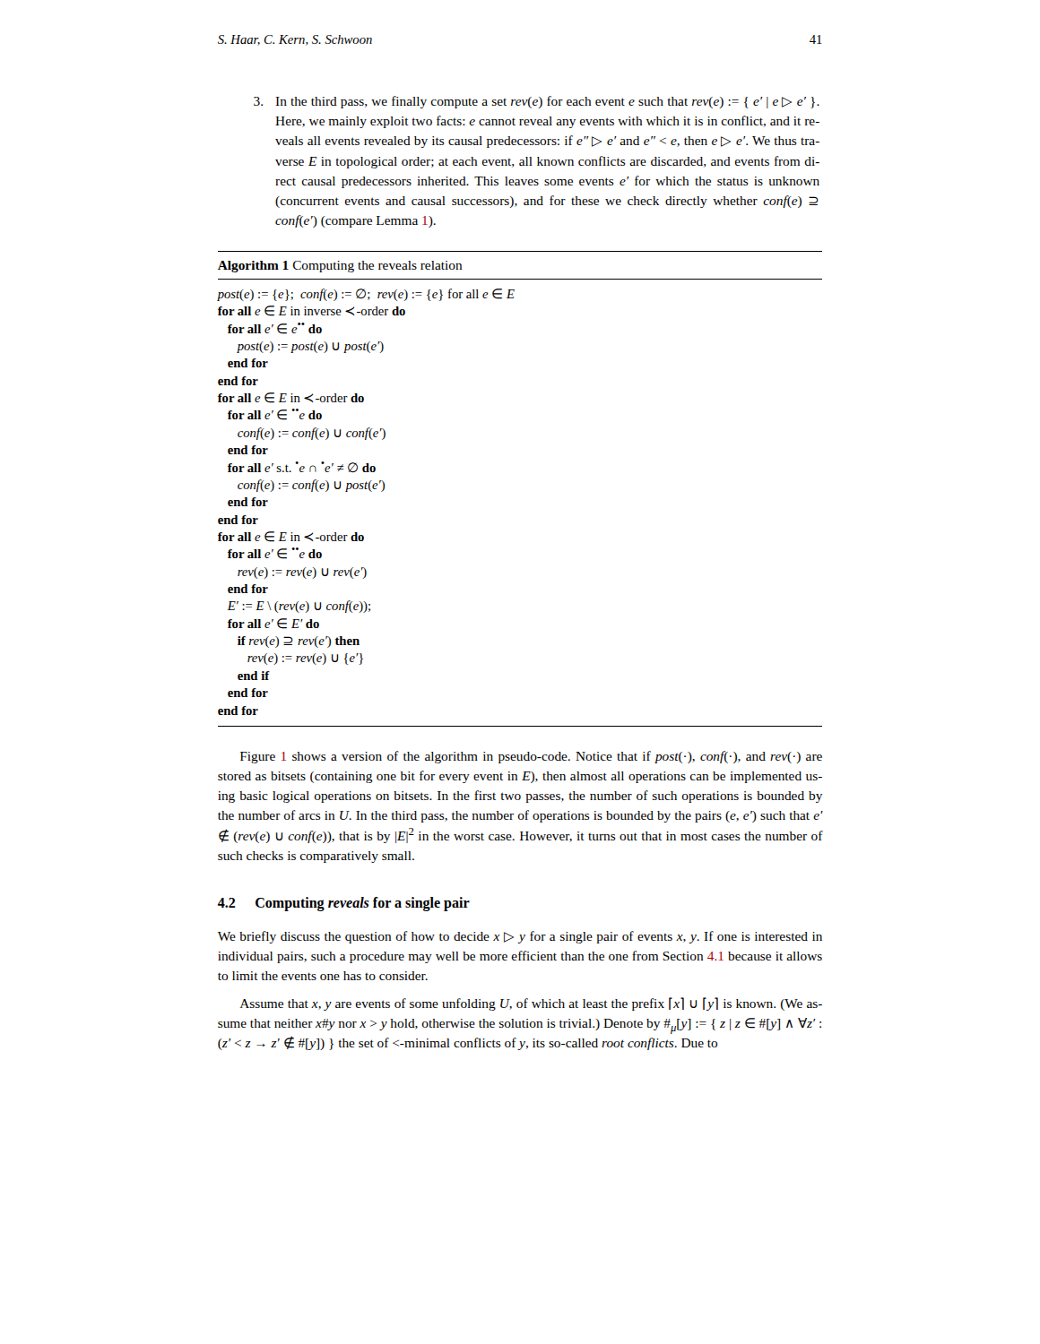S. Haar, C. Kern, S. Schwoon 41
3. In the third pass, we finally compute a set rev(e) for each event e such that rev(e) := { e′ | e ▷ e′ }. Here, we mainly exploit two facts: e cannot reveal any events with which it is in conflict, and it reveals all events revealed by its causal predecessors: if e″ ▷ e′ and e″ < e, then e ▷ e′. We thus traverse E in topological order; at each event, all known conflicts are discarded, and events from direct causal predecessors inherited. This leaves some events e′ for which the status is unknown (concurrent events and causal successors), and for these we check directly whether conf(e) ⊇ conf(e′) (compare Lemma 1).
Algorithm 1 Computing the reveals relation
post(e) := {e}; conf(e) := ∅; rev(e) := {e} for all e ∈ E
for all e ∈ E in inverse ≺-order do
for all e′ ∈ e•• do
post(e) := post(e) ∪ post(e′)
end for
end for
for all e ∈ E in ≺-order do
for all e′ ∈ ••e do
conf(e) := conf(e) ∪ conf(e′)
end for
for all e′ s.t. •e ∩ •e′ ≠ ∅ do
conf(e) := conf(e) ∪ post(e′)
end for
end for
for all e ∈ E in ≺-order do
for all e′ ∈ ••e do
rev(e) := rev(e) ∪ rev(e′)
end for
E′ := E \ (rev(e) ∪ conf(e));
for all e′ ∈ E′ do
if rev(e) ⊇ rev(e′) then
rev(e) := rev(e) ∪ {e′}
end if
end for
end for
Figure 1 shows a version of the algorithm in pseudo-code. Notice that if post(·), conf(·), and rev(·) are stored as bitsets (containing one bit for every event in E), then almost all operations can be implemented using basic logical operations on bitsets. In the first two passes, the number of such operations is bounded by the number of arcs in U. In the third pass, the number of operations is bounded by the pairs (e, e′) such that e′ ∉ (rev(e) ∪ conf(e)), that is by |E|2 in the worst case. However, it turns out that in most cases the number of such checks is comparatively small.
4.2 Computing reveals for a single pair
We briefly discuss the question of how to decide x ▷ y for a single pair of events x, y. If one is interested in individual pairs, such a procedure may well be more efficient than the one from Section 4.1 because it allows to limit the events one has to consider.
Assume that x, y are events of some unfolding U, of which at least the prefix ⌈x⌉ ∪ ⌈y⌉ is known. (We assume that neither x#y nor x > y hold, otherwise the solution is trivial.) Denote by #μ[y] := { z | z ∈ #[y] ∧ ∀z′ : (z′ < z → z′ ∉ #[y]) } the set of <-minimal conflicts of y, its so-called root conflicts. Due to